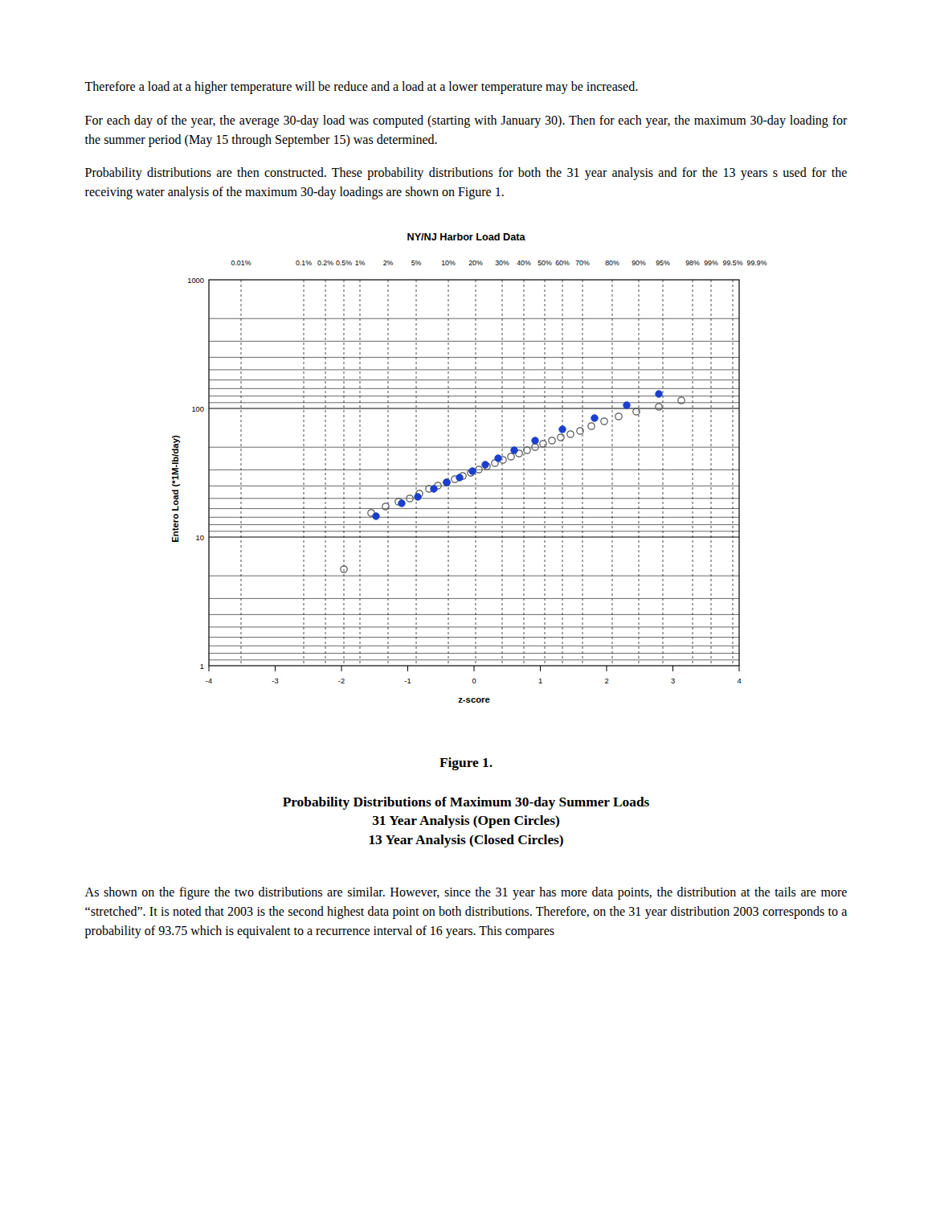Therefore a load at a higher temperature will be reduce and a load at a lower temperature may be increased.
For each day of the year, the average 30-day load was computed (starting with January 30). Then for each year, the maximum 30-day loading for the summer period (May 15 through September 15) was determined.
Probability distributions are then constructed. These probability distributions for both the 31 year analysis and for the 13 years s used for the receiving water analysis of the maximum 30-day loadings are shown on Figure 1.
NY/NJ Harbor Load Data
0.01% 0.1% 0.2% 0.5% 1% 2% 5% 10% 20% 30% 40% 50% 60% 70% 80% 90% 95% 98% 99% 99.5% 99.9% 99.99% 1000 100 10 1 Entero Load (*1M-lb/day) -4 -3 -2 -1 0 1 2 3 4 z-score
Figure 1.
Probability Distributions of Maximum 30-day Summer Loads
31 Year Analysis (Open Circles)
13 Year Analysis (Closed Circles)
As shown on the figure the two distributions are similar. However, since the 31 year has more data points, the distribution at the tails are more “stretched”. It is noted that 2003 is the second highest data point on both distributions. Therefore, on the 31 year distribution 2003 corresponds to a probability of 93.75 which is equivalent to a recurrence interval of 16 years. This compares